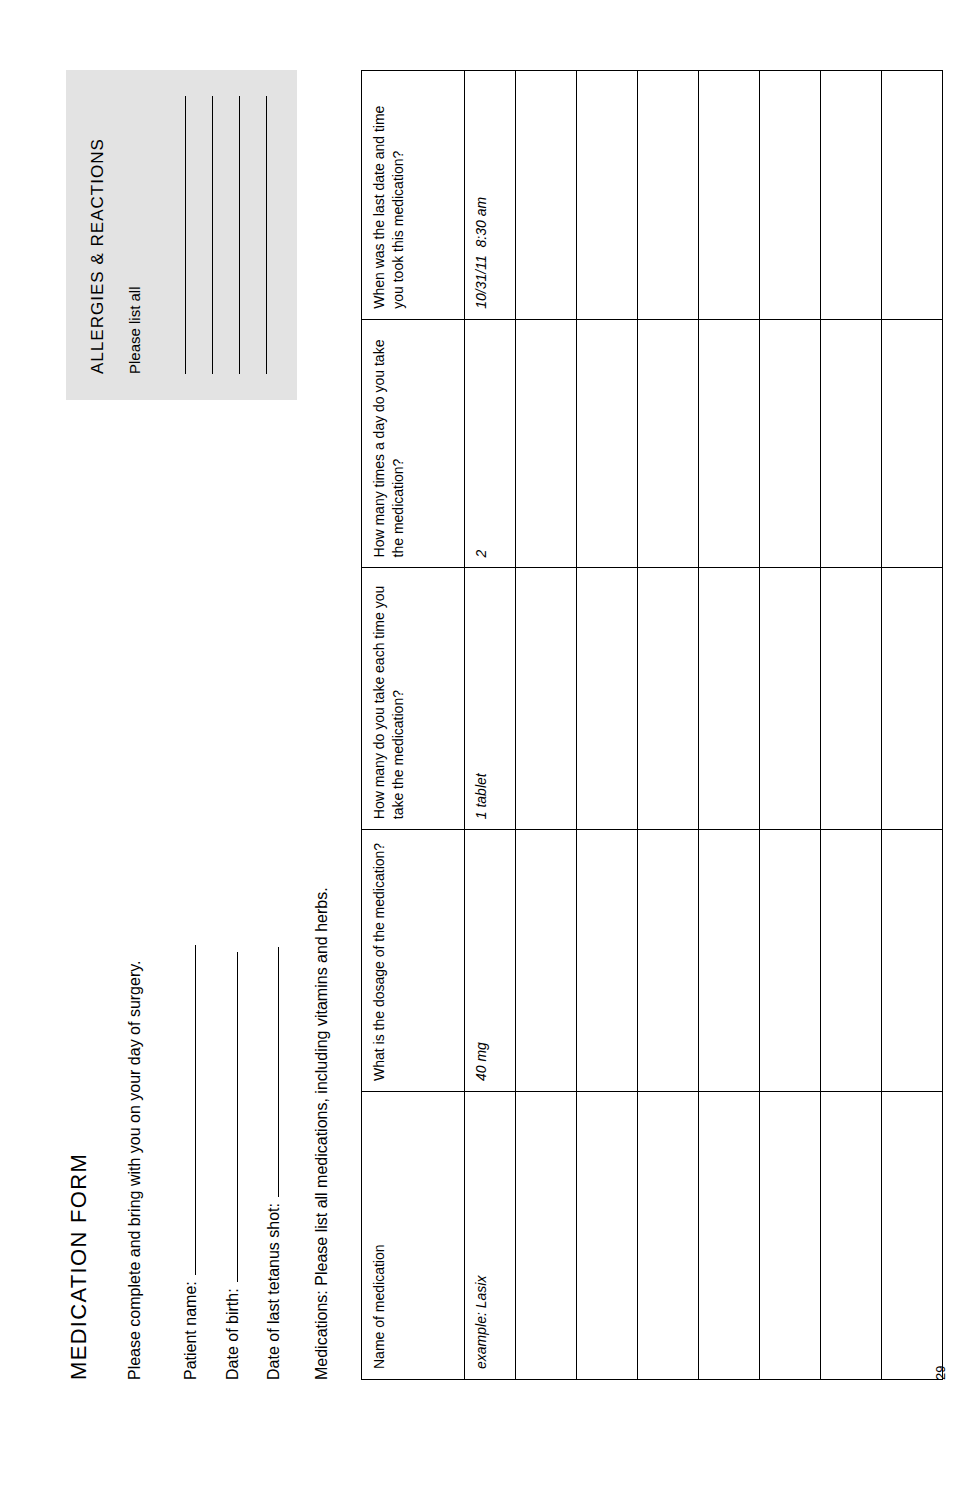MEDICATION FORM
Please complete and bring with you on your day of surgery.
Patient name:
Date of birth:
Date of last tetanus shot:
Medications: Please list all medications, including vitamins and herbs.
ALLERGIES & REACTIONS
Please list all
| Name of medication | What is the dosage of the medication? | How many do you take each time you take the medication? | How many times a day do you take the medication? | When was the last date and time you took this medication? |
| --- | --- | --- | --- | --- |
| example: Lasix | 40 mg | 1 tablet | 2 | 10/31/11 8:30 am |
29